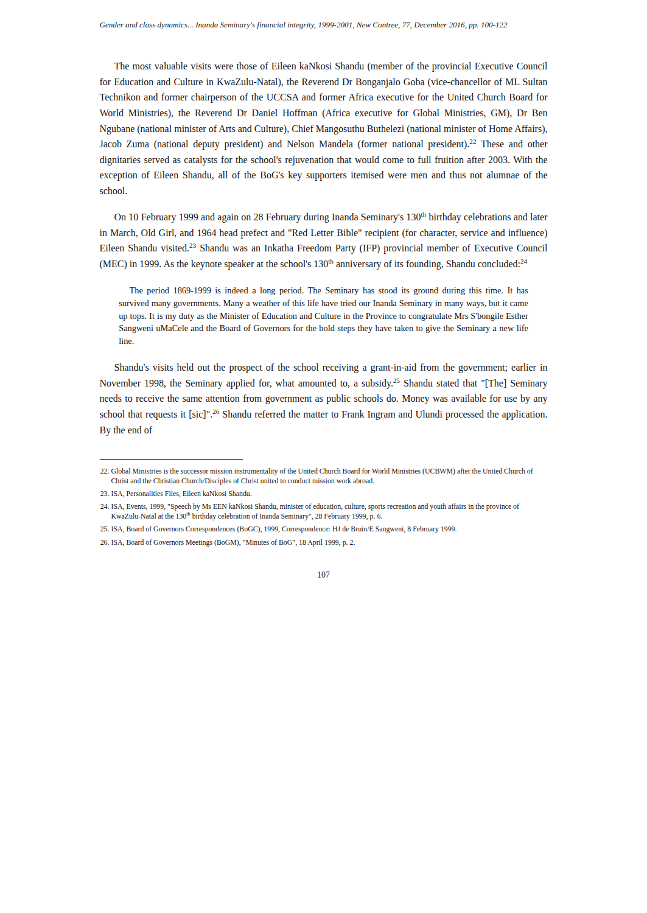Gender and class dynamics... Inanda Seminary's financial integrity, 1999-2001, New Contree, 77, December 2016, pp. 100-122
The most valuable visits were those of Eileen kaNkosi Shandu (member of the provincial Executive Council for Education and Culture in KwaZulu-Natal), the Reverend Dr Bonganjalo Goba (vice-chancellor of ML Sultan Technikon and former chairperson of the UCCSA and former Africa executive for the United Church Board for World Ministries), the Reverend Dr Daniel Hoffman (Africa executive for Global Ministries, GM), Dr Ben Ngubane (national minister of Arts and Culture), Chief Mangosuthu Buthelezi (national minister of Home Affairs), Jacob Zuma (national deputy president) and Nelson Mandela (former national president).22 These and other dignitaries served as catalysts for the school's rejuvenation that would come to full fruition after 2003. With the exception of Eileen Shandu, all of the BoG's key supporters itemised were men and thus not alumnae of the school.
On 10 February 1999 and again on 28 February during Inanda Seminary's 130th birthday celebrations and later in March, Old Girl, and 1964 head prefect and "Red Letter Bible" recipient (for character, service and influence) Eileen Shandu visited.23 Shandu was an Inkatha Freedom Party (IFP) provincial member of Executive Council (MEC) in 1999. As the keynote speaker at the school's 130th anniversary of its founding, Shandu concluded:24
The period 1869-1999 is indeed a long period. The Seminary has stood its ground during this time. It has survived many governments. Many a weather of this life have tried our Inanda Seminary in many ways, but it came up tops. It is my duty as the Minister of Education and Culture in the Province to congratulate Mrs S'bongile Esther Sangweni uMaCele and the Board of Governors for the bold steps they have taken to give the Seminary a new life line.
Shandu's visits held out the prospect of the school receiving a grant-in-aid from the government; earlier in November 1998, the Seminary applied for, what amounted to, a subsidy.25 Shandu stated that "[The] Seminary needs to receive the same attention from government as public schools do. Money was available for use by any school that requests it [sic]".26 Shandu referred the matter to Frank Ingram and Ulundi processed the application. By the end of
Global Ministries is the successor mission instrumentality of the United Church Board for World Ministries (UCBWM) after the United Church of Christ and the Christian Church/Disciples of Christ united to conduct mission work abroad.
ISA, Personalities Files, Eileen kaNkosi Shandu.
ISA, Events, 1999, "Speech by Ms EEN kaNkosi Shandu, minister of education, culture, sports recreation and youth affairs in the province of KwaZulu-Natal at the 130th birthday celebration of Inanda Seminary", 28 February 1999, p. 6.
ISA, Board of Governors Correspondences (BoGC), 1999, Correspondence: HJ de Bruin/E Sangweni, 8 February 1999.
ISA, Board of Governors Meetings (BoGM), "Minutes of BoG", 18 April 1999, p. 2.
107